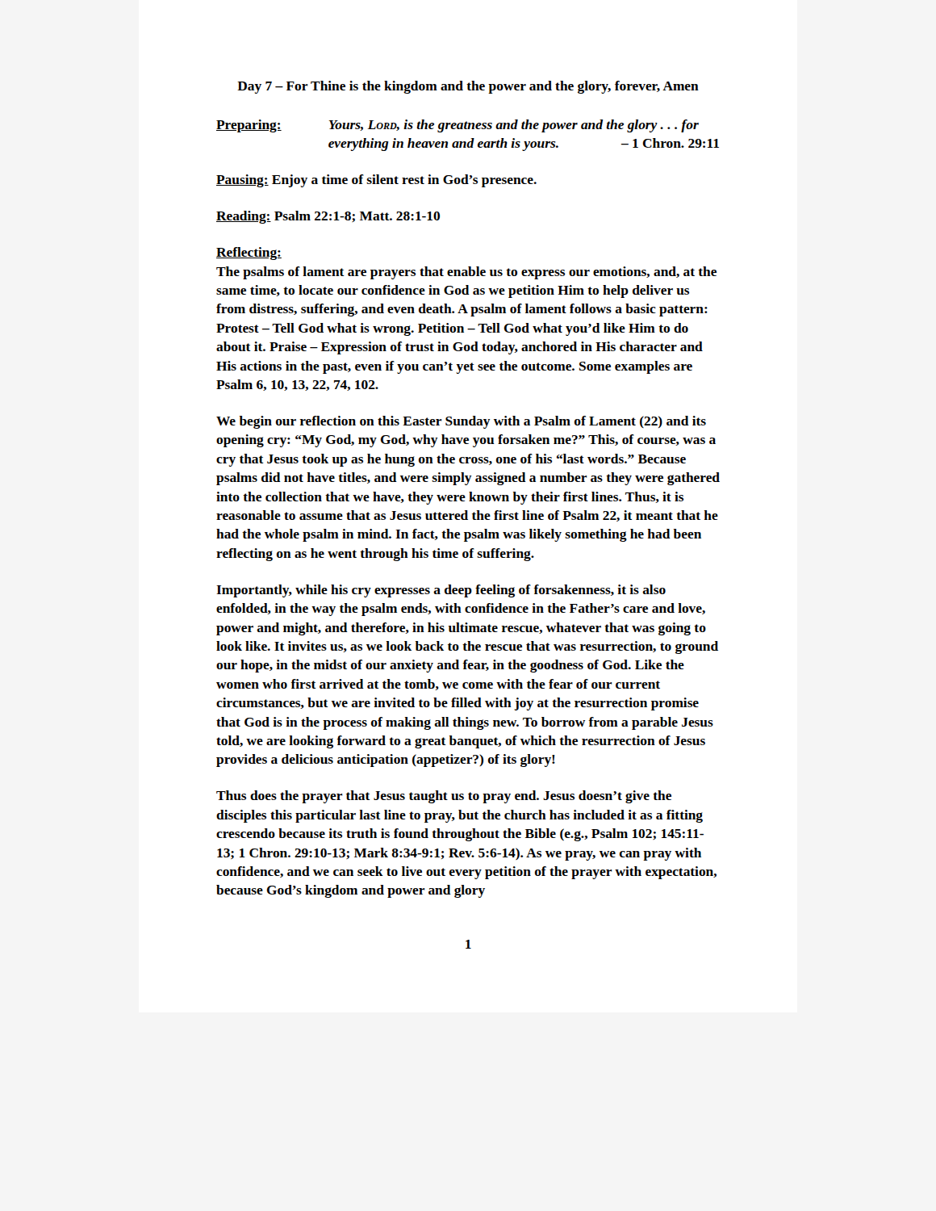Day 7 – For Thine is the kingdom and the power and the glory, forever, Amen
Preparing:
Yours, Lord, is the greatness and the power and the glory . . . for
everything in heaven and earth is yours. – 1 Chron. 29:11
Pausing: Enjoy a time of silent rest in God’s presence.
Reading: Psalm 22:1-8; Matt. 28:1-10
Reflecting:
The psalms of lament are prayers that enable us to express our emotions, and, at the same time, to locate our confidence in God as we petition Him to help deliver us from distress, suffering, and even death. A psalm of lament follows a basic pattern: Protest – Tell God what is wrong. Petition – Tell God what you’d like Him to do about it. Praise – Expression of trust in God today, anchored in His character and His actions in the past, even if you can’t yet see the outcome. Some examples are Psalm 6, 10, 13, 22, 74, 102.
We begin our reflection on this Easter Sunday with a Psalm of Lament (22) and its opening cry: “My God, my God, why have you forsaken me?” This, of course, was a cry that Jesus took up as he hung on the cross, one of his “last words.” Because psalms did not have titles, and were simply assigned a number as they were gathered into the collection that we have, they were known by their first lines. Thus, it is reasonable to assume that as Jesus uttered the first line of Psalm 22, it meant that he had the whole psalm in mind. In fact, the psalm was likely something he had been reflecting on as he went through his time of suffering.
Importantly, while his cry expresses a deep feeling of forsakenness, it is also enfolded, in the way the psalm ends, with confidence in the Father’s care and love, power and might, and therefore, in his ultimate rescue, whatever that was going to look like. It invites us, as we look back to the rescue that was resurrection, to ground our hope, in the midst of our anxiety and fear, in the goodness of God. Like the women who first arrived at the tomb, we come with the fear of our current circumstances, but we are invited to be filled with joy at the resurrection promise that God is in the process of making all things new. To borrow from a parable Jesus told, we are looking forward to a great banquet, of which the resurrection of Jesus provides a delicious anticipation (appetizer?) of its glory!
Thus does the prayer that Jesus taught us to pray end. Jesus doesn’t give the disciples this particular last line to pray, but the church has included it as a fitting crescendo because its truth is found throughout the Bible (e.g., Psalm 102; 145:11-13; 1 Chron. 29:10-13; Mark 8:34-9:1; Rev. 5:6-14). As we pray, we can pray with confidence, and we can seek to live out every petition of the prayer with expectation, because God’s kingdom and power and glory
1